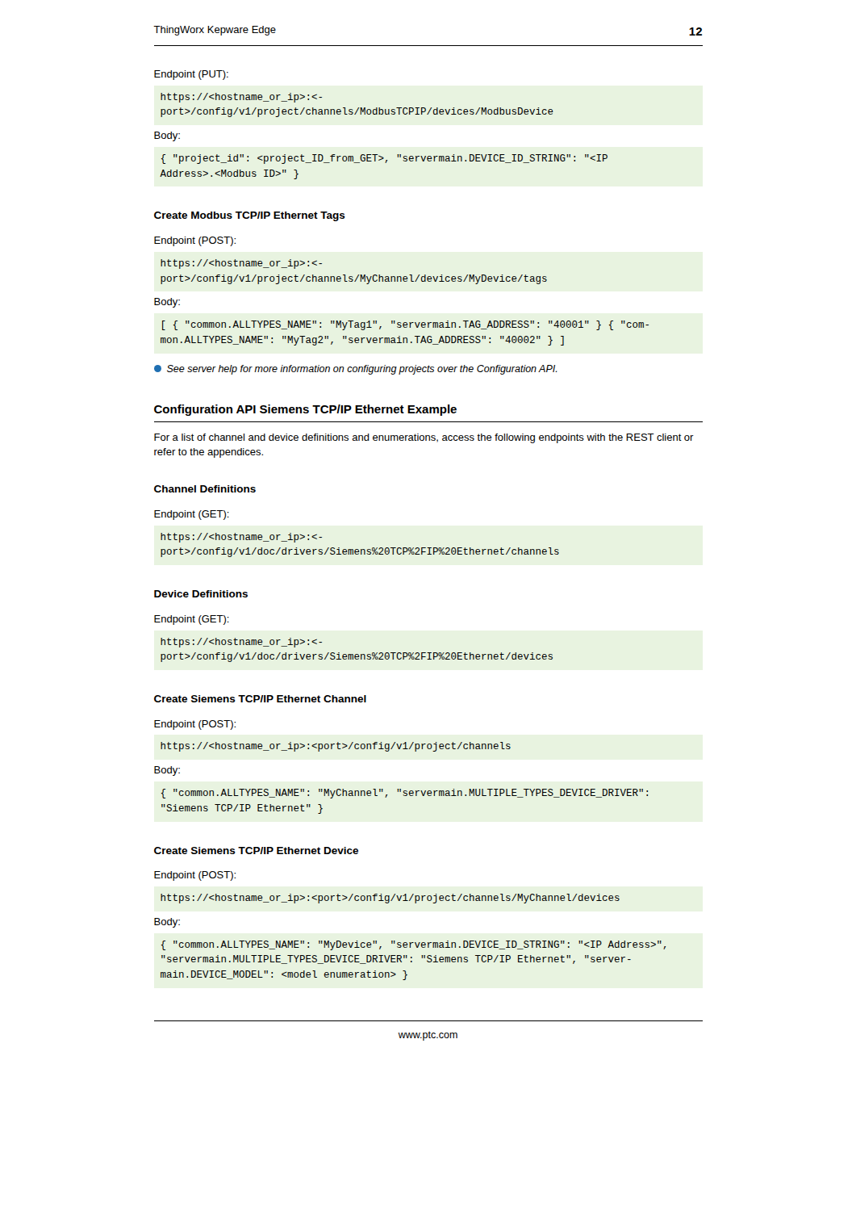ThingWorx Kepware Edge
12
Endpoint (PUT):
https://<hostname_or_ip>:<-
port>/config/v1/project/channels/ModbusTCPIP/devices/ModbusDevice
Body:
{ "project_id": <project_ID_from_GET>, "servermain.DEVICE_ID_STRING": "<IP
Address>.<Modbus ID>" }
Create Modbus TCP/IP Ethernet Tags
Endpoint (POST):
https://<hostname_or_ip>:<-
port>/config/v1/project/channels/MyChannel/devices/MyDevice/tags
Body:
[ { "common.ALLTYPES_NAME": "MyTag1", "servermain.TAG_ADDRESS": "40001" } { "com-
mon.ALLTYPES_NAME": "MyTag2", "servermain.TAG_ADDRESS": "40002" } ]
See server help for more information on configuring projects over the Configuration API.
Configuration API Siemens TCP/IP Ethernet Example
For a list of channel and device definitions and enumerations, access the following endpoints with the REST client or refer to the appendices.
Channel Definitions
Endpoint (GET):
https://<hostname_or_ip>:<-
port>/config/v1/doc/drivers/Siemens%20TCP%2FIP%20Ethernet/channels
Device Definitions
Endpoint (GET):
https://<hostname_or_ip>:<-
port>/config/v1/doc/drivers/Siemens%20TCP%2FIP%20Ethernet/devices
Create Siemens TCP/IP Ethernet Channel
Endpoint (POST):
https://<hostname_or_ip>:<port>/config/v1/project/channels
Body:
{ "common.ALLTYPES_NAME": "MyChannel", "servermain.MULTIPLE_TYPES_DEVICE_DRIVER":
"Siemens TCP/IP Ethernet" }
Create Siemens TCP/IP Ethernet Device
Endpoint (POST):
https://<hostname_or_ip>:<port>/config/v1/project/channels/MyChannel/devices
Body:
{ "common.ALLTYPES_NAME": "MyDevice", "servermain.DEVICE_ID_STRING": "<IP Address>",
"servermain.MULTIPLE_TYPES_DEVICE_DRIVER": "Siemens TCP/IP Ethernet", "server-
main.DEVICE_MODEL": <model enumeration> }
www.ptc.com